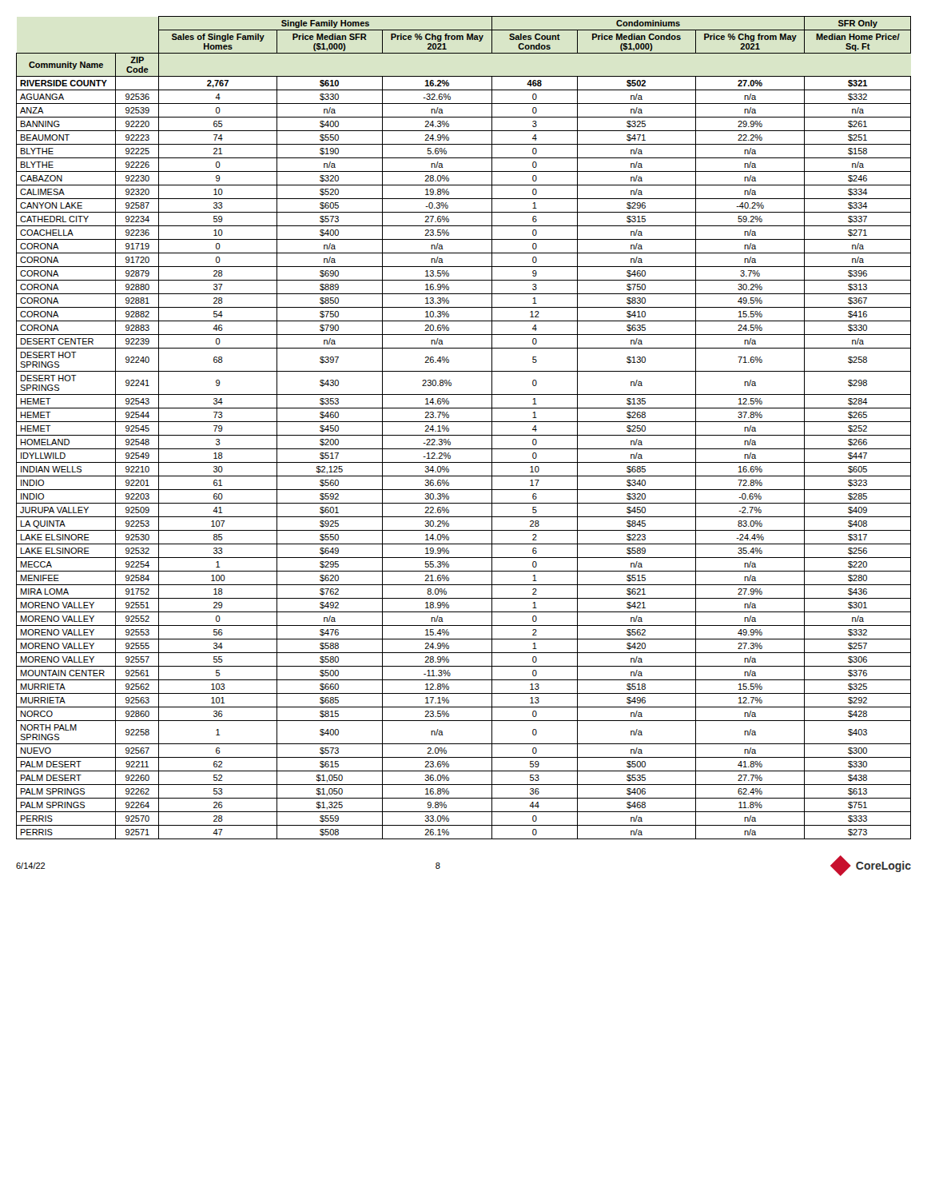| | | Single Family Homes | Condominiums | SFR Only |
| --- | --- | --- | --- | --- |
| | | Sales of Single Family Homes | Price Median SFR ($1,000) | Price % Chg from May 2021 | Sales Count Condos | Price Median Condos ($1,000) | Price % Chg from May 2021 | Median Home Price/ Sq. Ft |
| Community Name | ZIP Code | | | | | | | |
| RIVERSIDE COUNTY | | 2,767 | $610 | 16.2% | 468 | $502 | 27.0% | $321 |
| AGUANGA | 92536 | 4 | $330 | -32.6% | 0 | n/a | n/a | $332 |
| ANZA | 92539 | 0 | n/a | n/a | 0 | n/a | n/a | n/a |
| BANNING | 92220 | 65 | $400 | 24.3% | 3 | $325 | 29.9% | $261 |
| BEAUMONT | 92223 | 74 | $550 | 24.9% | 4 | $471 | 22.2% | $251 |
| BLYTHE | 92225 | 21 | $190 | 5.6% | 0 | n/a | n/a | $158 |
| BLYTHE | 92226 | 0 | n/a | n/a | 0 | n/a | n/a | n/a |
| CABAZON | 92230 | 9 | $320 | 28.0% | 0 | n/a | n/a | $246 |
| CALIMESA | 92320 | 10 | $520 | 19.8% | 0 | n/a | n/a | $334 |
| CANYON LAKE | 92587 | 33 | $605 | -0.3% | 1 | $296 | -40.2% | $334 |
| CATHEDRL CITY | 92234 | 59 | $573 | 27.6% | 6 | $315 | 59.2% | $337 |
| COACHELLA | 92236 | 10 | $400 | 23.5% | 0 | n/a | n/a | $271 |
| CORONA | 91719 | 0 | n/a | n/a | 0 | n/a | n/a | n/a |
| CORONA | 91720 | 0 | n/a | n/a | 0 | n/a | n/a | n/a |
| CORONA | 92879 | 28 | $690 | 13.5% | 9 | $460 | 3.7% | $396 |
| CORONA | 92880 | 37 | $889 | 16.9% | 3 | $750 | 30.2% | $313 |
| CORONA | 92881 | 28 | $850 | 13.3% | 1 | $830 | 49.5% | $367 |
| CORONA | 92882 | 54 | $750 | 10.3% | 12 | $410 | 15.5% | $416 |
| CORONA | 92883 | 46 | $790 | 20.6% | 4 | $635 | 24.5% | $330 |
| DESERT CENTER | 92239 | 0 | n/a | n/a | 0 | n/a | n/a | n/a |
| DESERT HOT SPRINGS | 92240 | 68 | $397 | 26.4% | 5 | $130 | 71.6% | $258 |
| DESERT HOT SPRINGS | 92241 | 9 | $430 | 230.8% | 0 | n/a | n/a | $298 |
| HEMET | 92543 | 34 | $353 | 14.6% | 1 | $135 | 12.5% | $284 |
| HEMET | 92544 | 73 | $460 | 23.7% | 1 | $268 | 37.8% | $265 |
| HEMET | 92545 | 79 | $450 | 24.1% | 4 | $250 | n/a | $252 |
| HOMELAND | 92548 | 3 | $200 | -22.3% | 0 | n/a | n/a | $266 |
| IDYLLWILD | 92549 | 18 | $517 | -12.2% | 0 | n/a | n/a | $447 |
| INDIAN WELLS | 92210 | 30 | $2,125 | 34.0% | 10 | $685 | 16.6% | $605 |
| INDIO | 92201 | 61 | $560 | 36.6% | 17 | $340 | 72.8% | $323 |
| INDIO | 92203 | 60 | $592 | 30.3% | 6 | $320 | -0.6% | $285 |
| JURUPA VALLEY | 92509 | 41 | $601 | 22.6% | 5 | $450 | -2.7% | $409 |
| LA QUINTA | 92253 | 107 | $925 | 30.2% | 28 | $845 | 83.0% | $408 |
| LAKE ELSINORE | 92530 | 85 | $550 | 14.0% | 2 | $223 | -24.4% | $317 |
| LAKE ELSINORE | 92532 | 33 | $649 | 19.9% | 6 | $589 | 35.4% | $256 |
| MECCA | 92254 | 1 | $295 | 55.3% | 0 | n/a | n/a | $220 |
| MENIFEE | 92584 | 100 | $620 | 21.6% | 1 | $515 | n/a | $280 |
| MIRA LOMA | 91752 | 18 | $762 | 8.0% | 2 | $621 | 27.9% | $436 |
| MORENO VALLEY | 92551 | 29 | $492 | 18.9% | 1 | $421 | n/a | $301 |
| MORENO VALLEY | 92552 | 0 | n/a | n/a | 0 | n/a | n/a | n/a |
| MORENO VALLEY | 92553 | 56 | $476 | 15.4% | 2 | $562 | 49.9% | $332 |
| MORENO VALLEY | 92555 | 34 | $588 | 24.9% | 1 | $420 | 27.3% | $257 |
| MORENO VALLEY | 92557 | 55 | $580 | 28.9% | 0 | n/a | n/a | $306 |
| MOUNTAIN CENTER | 92561 | 5 | $500 | -11.3% | 0 | n/a | n/a | $376 |
| MURRIETA | 92562 | 103 | $660 | 12.8% | 13 | $518 | 15.5% | $325 |
| MURRIETA | 92563 | 101 | $685 | 17.1% | 13 | $496 | 12.7% | $292 |
| NORCO | 92860 | 36 | $815 | 23.5% | 0 | n/a | n/a | $428 |
| NORTH PALM SPRINGS | 92258 | 1 | $400 | n/a | 0 | n/a | n/a | $403 |
| NUEVO | 92567 | 6 | $573 | 2.0% | 0 | n/a | n/a | $300 |
| PALM DESERT | 92211 | 62 | $615 | 23.6% | 59 | $500 | 41.8% | $330 |
| PALM DESERT | 92260 | 52 | $1,050 | 36.0% | 53 | $535 | 27.7% | $438 |
| PALM SPRINGS | 92262 | 53 | $1,050 | 16.8% | 36 | $406 | 62.4% | $613 |
| PALM SPRINGS | 92264 | 26 | $1,325 | 9.8% | 44 | $468 | 11.8% | $751 |
| PERRIS | 92570 | 28 | $559 | 33.0% | 0 | n/a | n/a | $333 |
| PERRIS | 92571 | 47 | $508 | 26.1% | 0 | n/a | n/a | $273 |
6/14/22
8
CoreLogic